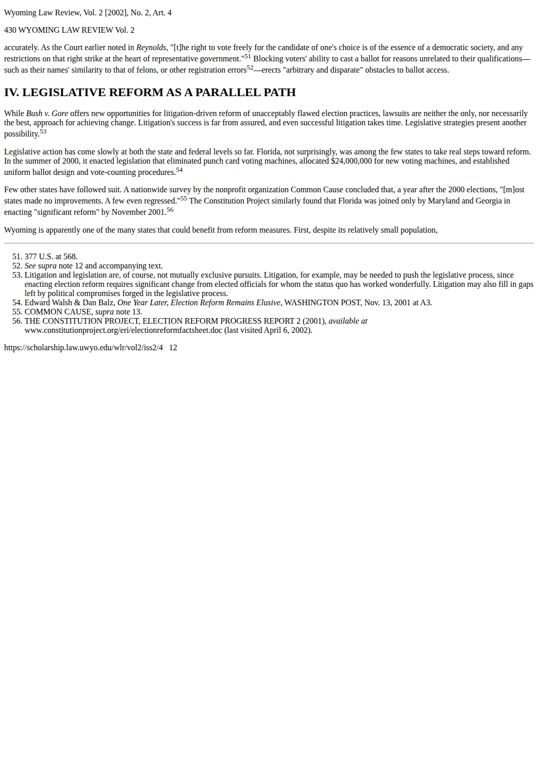Wyoming Law Review, Vol. 2 [2002], No. 2, Art. 4
430 WYOMING LAW REVIEW Vol. 2
accurately. As the Court earlier noted in Reynolds, "[t]he right to vote freely for the candidate of one's choice is of the essence of a democratic society, and any restrictions on that right strike at the heart of representative government."51 Blocking voters' ability to cast a ballot for reasons unrelated to their qualifications—such as their names' similarity to that of felons, or other registration errors52—erects "arbitrary and disparate" obstacles to ballot access.
IV. LEGISLATIVE REFORM AS A PARALLEL PATH
While Bush v. Gore offers new opportunities for litigation-driven reform of unacceptably flawed election practices, lawsuits are neither the only, nor necessarily the best, approach for achieving change. Litigation's success is far from assured, and even successful litigation takes time. Legislative strategies present another possibility.53
Legislative action has come slowly at both the state and federal levels so far. Florida, not surprisingly, was among the few states to take real steps toward reform. In the summer of 2000, it enacted legislation that eliminated punch card voting machines, allocated $24,000,000 for new voting machines, and established uniform ballot design and vote-counting procedures.54
Few other states have followed suit. A nationwide survey by the nonprofit organization Common Cause concluded that, a year after the 2000 elections, "[m]ost states made no improvements. A few even regressed."55 The Constitution Project similarly found that Florida was joined only by Maryland and Georgia in enacting "significant reform" by November 2001.56
Wyoming is apparently one of the many states that could benefit from reform measures. First, despite its relatively small population,
377 U.S. at 568.
See supra note 12 and accompanying text.
Litigation and legislation are, of course, not mutually exclusive pursuits. Litigation, for example, may be needed to push the legislative process, since enacting election reform requires significant change from elected officials for whom the status quo has worked wonderfully. Litigation may also fill in gaps left by political compromises forged in the legislative process.
Edward Walsh & Dan Balz, One Year Later, Election Reform Remains Elusive, WASHINGTON POST, Nov. 13, 2001 at A3.
COMMON CAUSE, supra note 13.
THE CONSTITUTION PROJECT, ELECTION REFORM PROGRESS REPORT 2 (2001), available at www.constitutionproject.org/eri/electionreformfactsheet.doc (last visited April 6, 2002).
https://scholarship.law.uwyo.edu/wlr/vol2/iss2/4 12